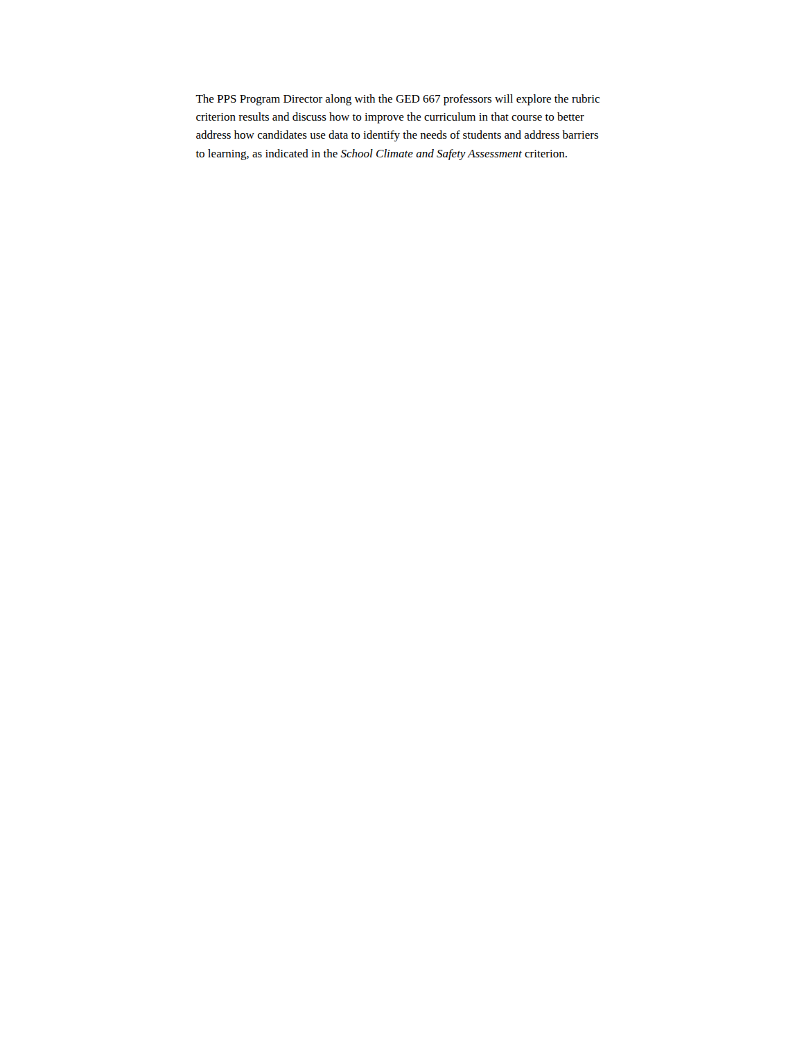The PPS Program Director along with the GED 667 professors will explore the rubric criterion results and discuss how to improve the curriculum in that course to better address how candidates use data to identify the needs of students and address barriers to learning, as indicated in the School Climate and Safety Assessment criterion.